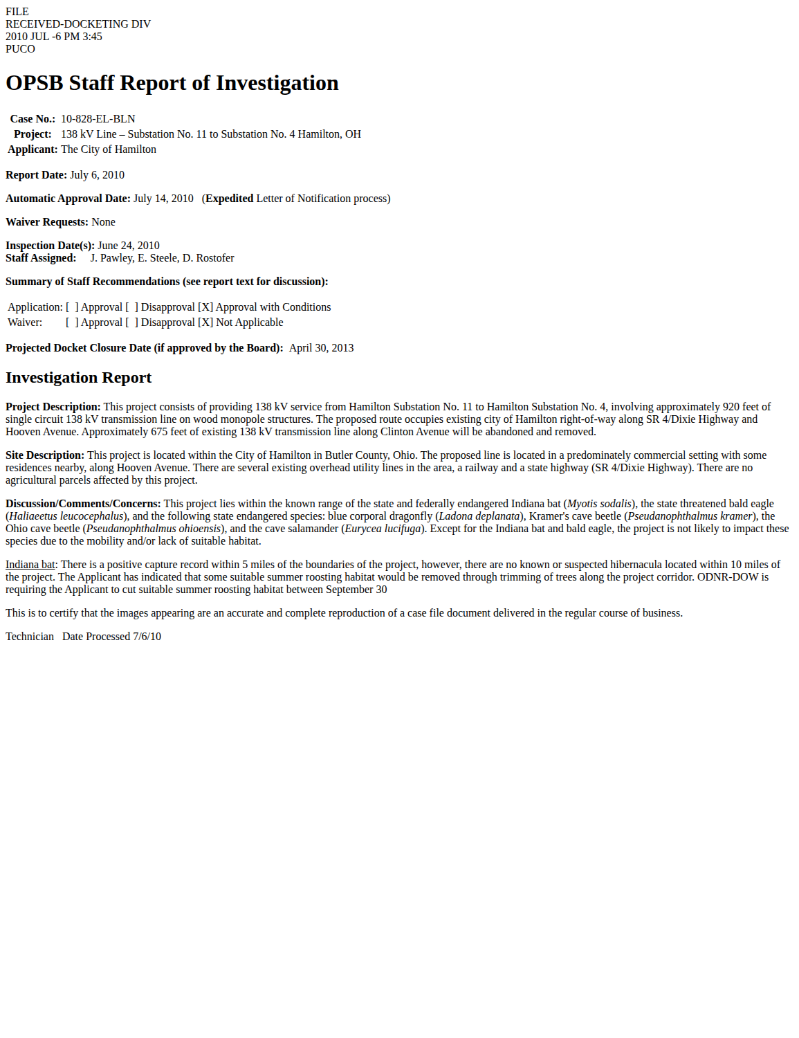FILE
RECEIVED-DOCKETING DIV
2010 JUL -6 PM 3:45
PUCO
OPSB Staff Report of Investigation
| Case No.: | 10-828-EL-BLN |
| Project: | 138 kV Line – Substation No. 11 to Substation No. 4 Hamilton, OH |
| Applicant: | The City of Hamilton |
Report Date: July 6, 2010
Automatic Approval Date: July 14, 2010 (Expedited Letter of Notification process)
Waiver Requests: None
Inspection Date(s): June 24, 2010
Staff Assigned: J. Pawley, E. Steele, D. Rostofer
Summary of Staff Recommendations (see report text for discussion):
| Application: | [ ] Approval | [ ] Disapproval | [X] Approval with Conditions |
| Waiver: | [ ] Approval | [ ] Disapproval | [X] Not Applicable |
Projected Docket Closure Date (if approved by the Board): April 30, 2013
Investigation Report
Project Description: This project consists of providing 138 kV service from Hamilton Substation No. 11 to Hamilton Substation No. 4, involving approximately 920 feet of single circuit 138 kV transmission line on wood monopole structures. The proposed route occupies existing city of Hamilton right-of-way along SR 4/Dixie Highway and Hooven Avenue. Approximately 675 feet of existing 138 kV transmission line along Clinton Avenue will be abandoned and removed.
Site Description: This project is located within the City of Hamilton in Butler County, Ohio. The proposed line is located in a predominately commercial setting with some residences nearby, along Hooven Avenue. There are several existing overhead utility lines in the area, a railway and a state highway (SR 4/Dixie Highway). There are no agricultural parcels affected by this project.
Discussion/Comments/Concerns: This project lies within the known range of the state and federally endangered Indiana bat (Myotis sodalis), the state threatened bald eagle (Haliaeetus leucocephalus), and the following state endangered species: blue corporal dragonfly (Ladona deplanata), Kramer's cave beetle (Pseudanophthalmus kramer), the Ohio cave beetle (Pseudanophthalmus ohioensis), and the cave salamander (Eurycea lucifuga). Except for the Indiana bat and bald eagle, the project is not likely to impact these species due to the mobility and/or lack of suitable habitat.
Indiana bat: There is a positive capture record within 5 miles of the boundaries of the project, however, there are no known or suspected hibernacula located within 10 miles of the project. The Applicant has indicated that some suitable summer roosting habitat would be removed through trimming of trees along the project corridor. ODNR-DOW is requiring the Applicant to cut suitable summer roosting habitat between September 30
This is to certify that the images appearing are an accurate and complete reproduction of a case file document delivered in the regular course of business.
Technician Date Processed 7/6/10